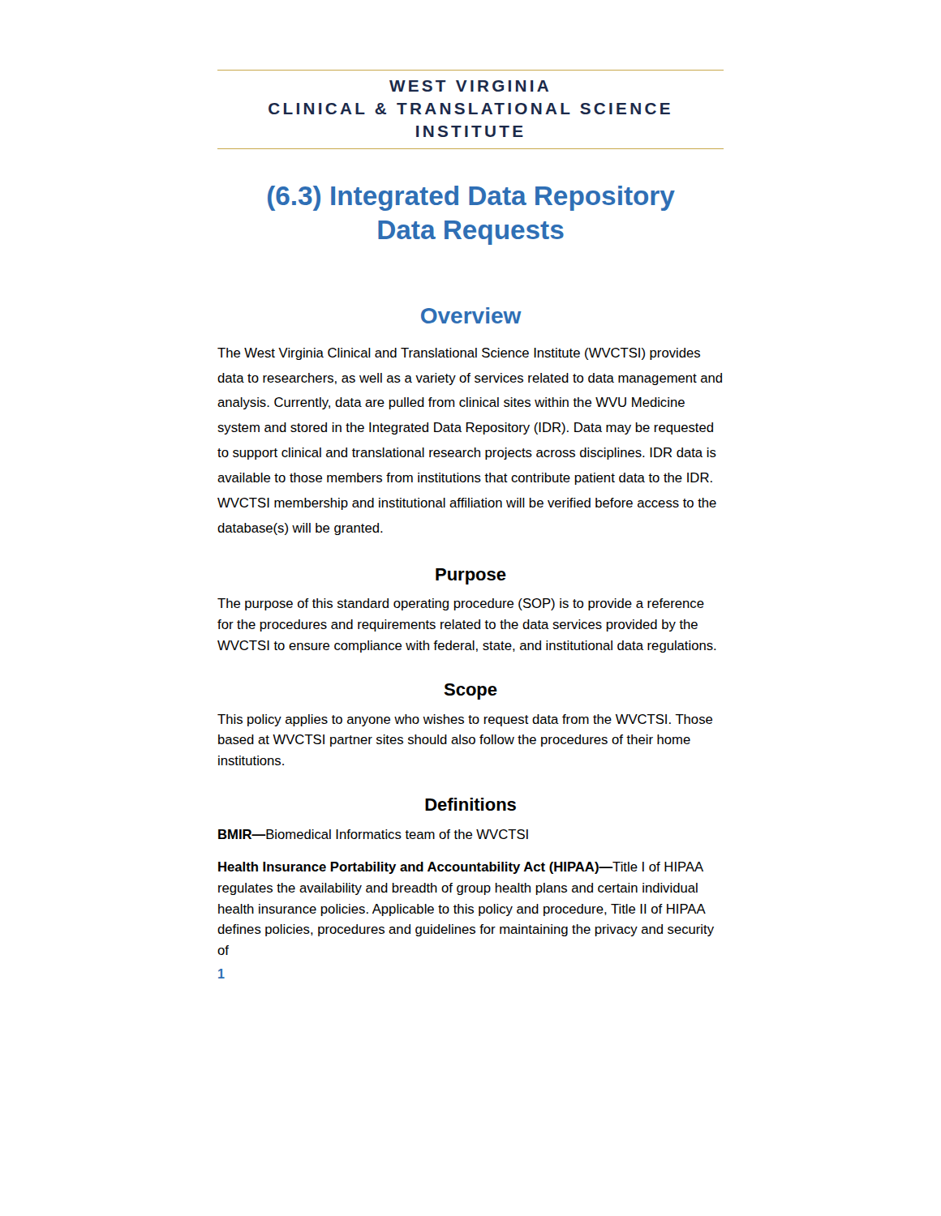WEST VIRGINIA
CLINICAL & TRANSLATIONAL SCIENCE INSTITUTE
(6.3) Integrated Data Repository
Data Requests
Overview
The West Virginia Clinical and Translational Science Institute (WVCTSI) provides data to researchers, as well as a variety of services related to data management and analysis. Currently, data are pulled from clinical sites within the WVU Medicine system and stored in the Integrated Data Repository (IDR). Data may be requested to support clinical and translational research projects across disciplines. IDR data is available to those members from institutions that contribute patient data to the IDR. WVCTSI membership and institutional affiliation will be verified before access to the database(s) will be granted.
Purpose
The purpose of this standard operating procedure (SOP) is to provide a reference for the procedures and requirements related to the data services provided by the WVCTSI to ensure compliance with federal, state, and institutional data regulations.
Scope
This policy applies to anyone who wishes to request data from the WVCTSI. Those based at WVCTSI partner sites should also follow the procedures of their home institutions.
Definitions
BMIR—Biomedical Informatics team of the WVCTSI
Health Insurance Portability and Accountability Act (HIPAA)—Title I of HIPAA regulates the availability and breadth of group health plans and certain individual health insurance policies. Applicable to this policy and procedure, Title II of HIPAA defines policies, procedures and guidelines for maintaining the privacy and security of
1